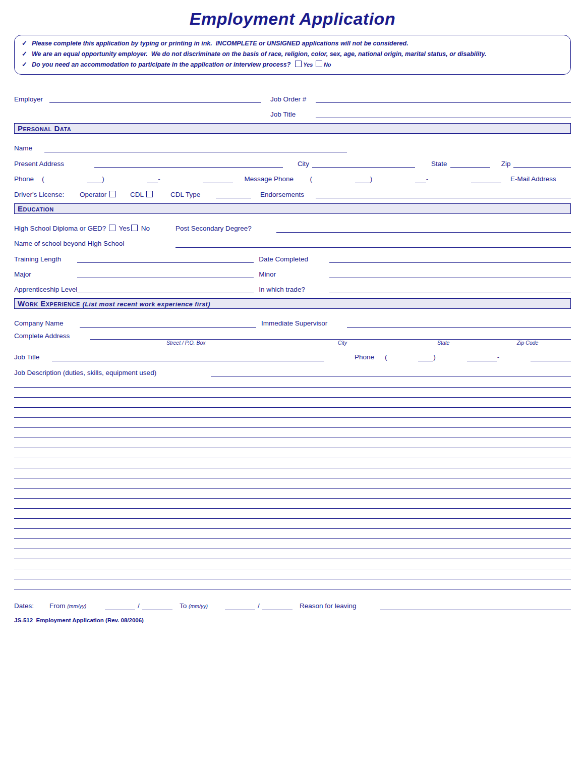Employment Application
Please complete this application by typing or printing in ink. INCOMPLETE or UNSIGNED applications will not be considered.
We are an equal opportunity employer. We do not discriminate on the basis of race, religion, color, sex, age, national origin, marital status, or disability.
Do you need an accommodation to participate in the application or interview process? Yes No
| Employer | | | Job Order # | |
| | | | Job Title | |
Personal Data
| Name | | |
| Present Address | | City | | State | | Zip | |
| Phone | ( | | ) | | - | | | Message Phone | ( | | ) | | - | | | E-Mail Address | |
| Driver's License: | Operator | CDL | CDL Type | | | Endorsements | |
Education
| High School Diploma or GED? Yes | No | Post Secondary Degree? | |
| Name of school beyond High School | |
| Training Length | | Date Completed | |
| Major | | Minor | |
| Apprenticeship Level | | In which trade? | |
Work Experience (List most recent work experience first)
| Company Name | | Immediate Supervisor | |
| Complete Address | |
| | / Street / P.O. Box / City / State / Zip Code / |
| Job Title | | | Phone | ( | | ) | | - | |
| Job Description (duties, skills, equipment used) | |
| Dates: | From (mm/yy) | | / | | To (mm/yy) | | / | | Reason for leaving | |
JS-512 Employment Application (Rev. 08/2006)